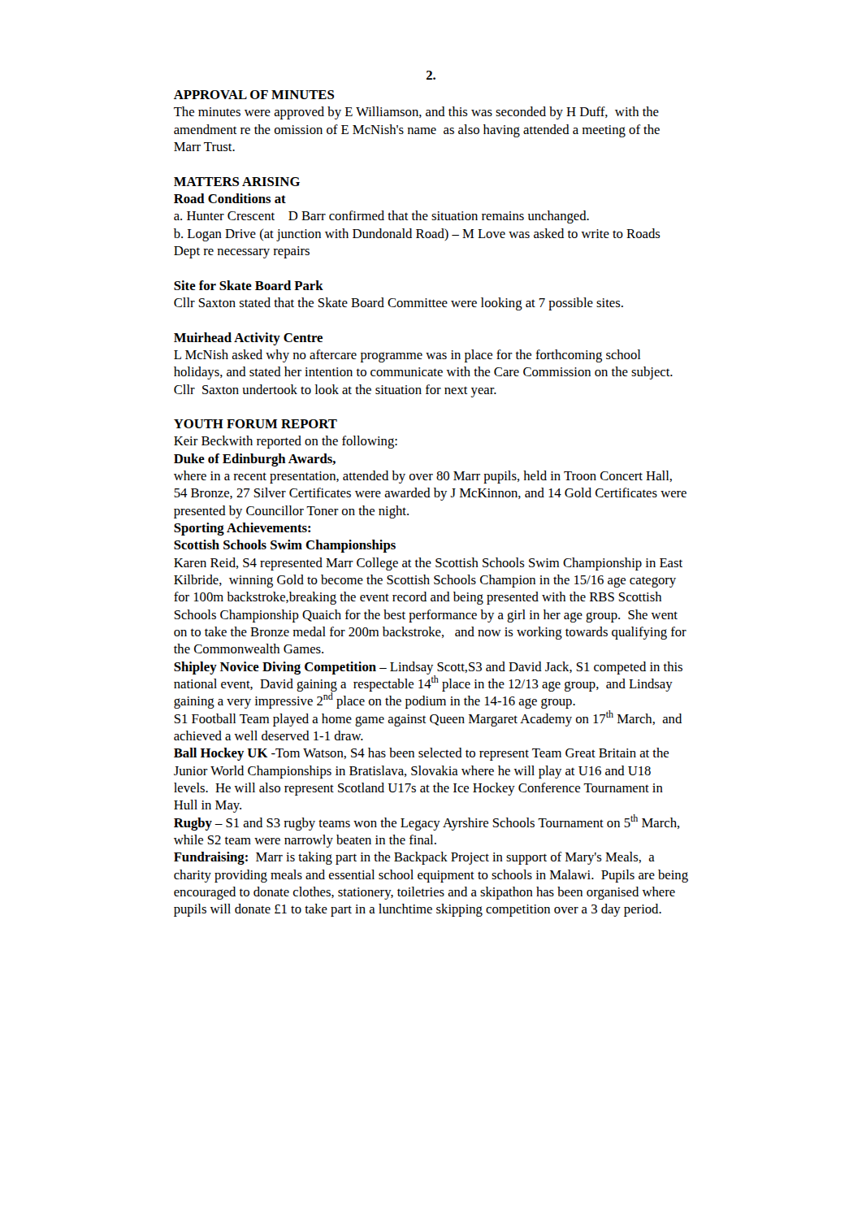2.
Approval of Minutes
The minutes were approved by E Williamson, and this was seconded by H Duff, with the amendment re the omission of E McNish's name as also having attended a meeting of the Marr Trust.
Matters Arising
Road Conditions at
a. Hunter Crescent D Barr confirmed that the situation remains unchanged.
b. Logan Drive (at junction with Dundonald Road) – M Love was asked to write to Roads Dept re necessary repairs
Site for Skate Board Park
Cllr Saxton stated that the Skate Board Committee were looking at 7 possible sites.
Muirhead Activity Centre
L McNish asked why no aftercare programme was in place for the forthcoming school holidays, and stated her intention to communicate with the Care Commission on the subject. Cllr Saxton undertook to look at the situation for next year.
Youth Forum Report
Keir Beckwith reported on the following:
Duke of Edinburgh Awards,
where in a recent presentation, attended by over 80 Marr pupils, held in Troon Concert Hall, 54 Bronze, 27 Silver Certificates were awarded by J McKinnon, and 14 Gold Certificates were presented by Councillor Toner on the night.
Sporting Achievements:
Scottish Schools Swim Championships
Karen Reid, S4 represented Marr College at the Scottish Schools Swim Championship in East Kilbride, winning Gold to become the Scottish Schools Champion in the 15/16 age category for 100m backstroke,breaking the event record and being presented with the RBS Scottish Schools Championship Quaich for the best performance by a girl in her age group. She went on to take the Bronze medal for 200m backstroke, and now is working towards qualifying for the Commonwealth Games.
Shipley Novice Diving Competition – Lindsay Scott,S3 and David Jack, S1 competed in this national event, David gaining a respectable 14th place in the 12/13 age group, and Lindsay gaining a very impressive 2nd place on the podium in the 14-16 age group.
S1 Football Team played a home game against Queen Margaret Academy on 17th March, and achieved a well deserved 1-1 draw.
Ball Hockey UK -Tom Watson, S4 has been selected to represent Team Great Britain at the Junior World Championships in Bratislava, Slovakia where he will play at U16 and U18 levels. He will also represent Scotland U17s at the Ice Hockey Conference Tournament in Hull in May.
Rugby – S1 and S3 rugby teams won the Legacy Ayrshire Schools Tournament on 5th March, while S2 team were narrowly beaten in the final.
Fundraising: Marr is taking part in the Backpack Project in support of Mary's Meals, a charity providing meals and essential school equipment to schools in Malawi. Pupils are being encouraged to donate clothes, stationery, toiletries and a skipathon has been organised where pupils will donate £1 to take part in a lunchtime skipping competition over a 3 day period.